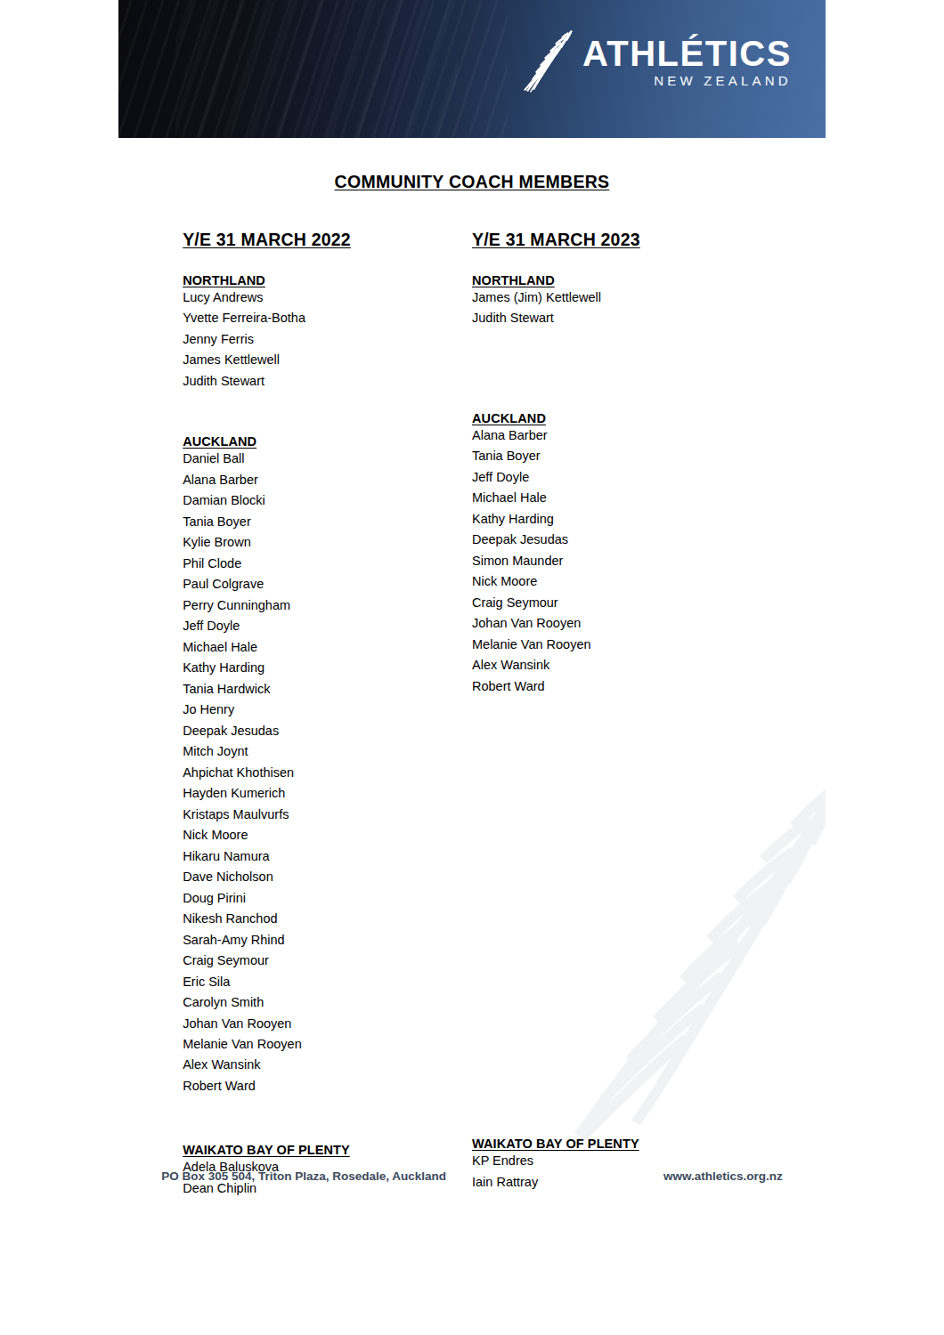ATHLÉTICS NEW ZEALAND
COMMUNITY COACH MEMBERS
Y/E 31 MARCH 2022
NORTHLAND
Lucy Andrews
Yvette Ferreira-Botha
Jenny Ferris
James Kettlewell
Judith Stewart
AUCKLAND
Daniel Ball
Alana Barber
Damian Blocki
Tania Boyer
Kylie Brown
Phil Clode
Paul Colgrave
Perry Cunningham
Jeff Doyle
Michael Hale
Kathy Harding
Tania Hardwick
Jo Henry
Deepak Jesudas
Mitch Joynt
Ahpichat Khothisen
Hayden Kumerich
Kristaps Maulvurfs
Nick Moore
Hikaru Namura
Dave Nicholson
Doug Pirini
Nikesh Ranchod
Sarah-Amy Rhind
Craig Seymour
Eric Sila
Carolyn Smith
Johan Van Rooyen
Melanie Van Rooyen
Alex Wansink
Robert Ward
WAIKATO BAY OF PLENTY
Adela Baluskova
Dean Chiplin
Y/E 31 MARCH 2023
NORTHLAND
James (Jim) Kettlewell
Judith Stewart
AUCKLAND
Alana Barber
Tania Boyer
Jeff Doyle
Michael Hale
Kathy Harding
Deepak Jesudas
Simon Maunder
Nick Moore
Craig Seymour
Johan Van Rooyen
Melanie Van Rooyen
Alex Wansink
Robert Ward
WAIKATO BAY OF PLENTY
KP Endres
Iain Rattray
PO Box 305 504, Triton Plaza, Rosedale, Auckland www.athletics.org.nz